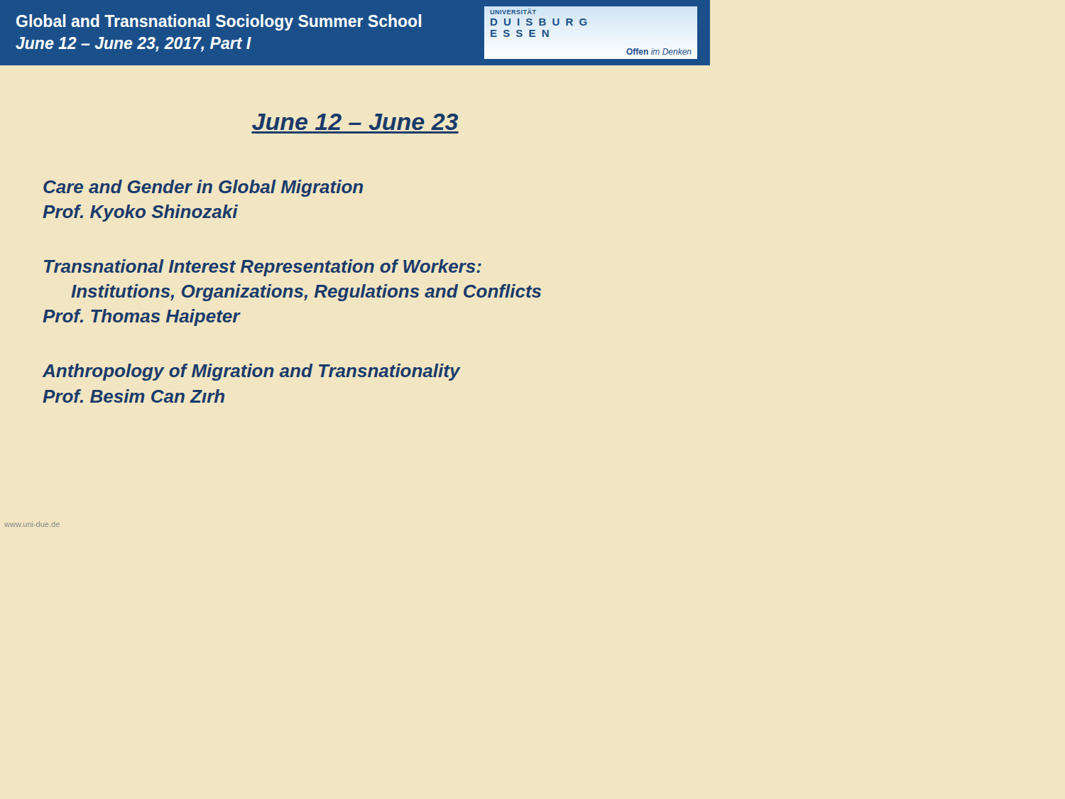Global and Transnational Sociology Summer School
June 12 – June 23, 2017, Part I
UNIVERSITÄT
D U I S B U R G
E S S E N
Offen im Denken
June 12 – June 23
Care and Gender in Global Migration Prof. Kyoko Shinozaki
Transnational Interest Representation of Workers: Institutions, Organizations, Regulations and Conflicts Prof. Thomas Haipeter
Anthropology of Migration and Transnationality Prof. Besim Can Zırh
www.uni-due.de